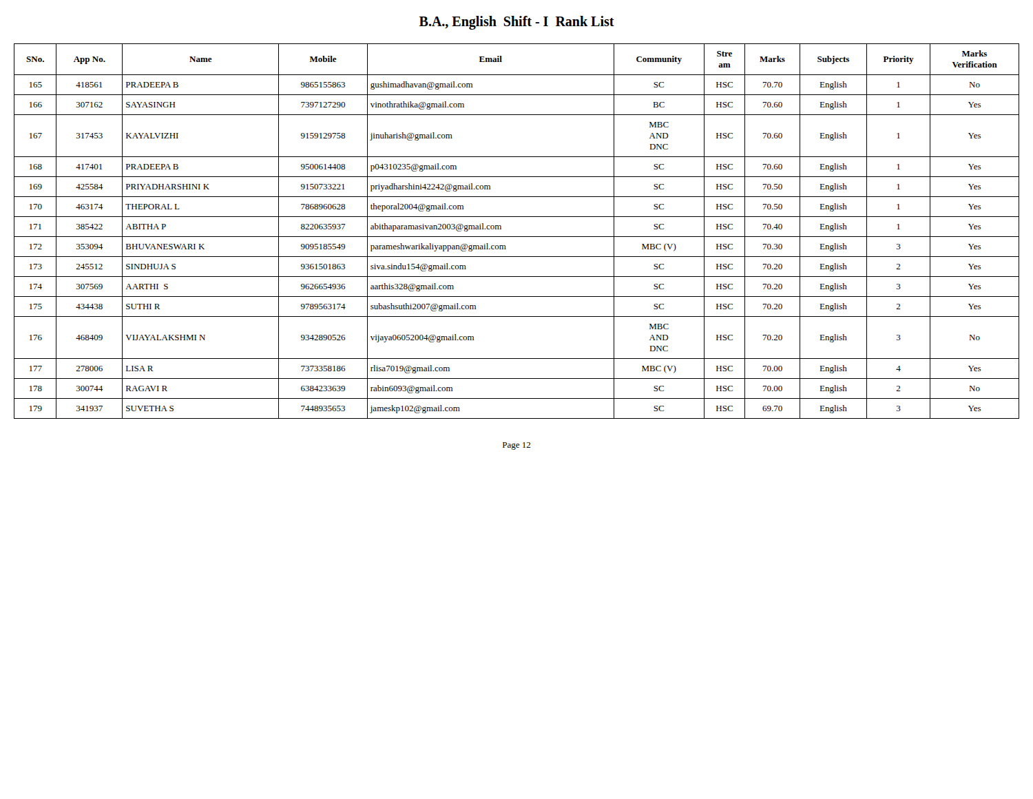B.A., English Shift - I Rank List
| SNo. | App No. | Name | Mobile | Email | Community | Stre am | Marks | Subjects | Priority | Marks Verification |
| --- | --- | --- | --- | --- | --- | --- | --- | --- | --- | --- |
| 165 | 418561 | PRADEEPA B | 9865155863 | gushimadhavan@gmail.com | SC | HSC | 70.70 | English | 1 | No |
| 166 | 307162 | SAYASINGH | 7397127290 | vinothrathika@gmail.com | BC | HSC | 70.60 | English | 1 | Yes |
| 167 | 317453 | KAYALVIZHI | 9159129758 | jinuharish@gmail.com | MBC AND DNC | HSC | 70.60 | English | 1 | Yes |
| 168 | 417401 | PRADEEPA B | 9500614408 | p04310235@gmail.com | SC | HSC | 70.60 | English | 1 | Yes |
| 169 | 425584 | PRIYADHARSHINI K | 9150733221 | priyadharshini42242@gmail.com | SC | HSC | 70.50 | English | 1 | Yes |
| 170 | 463174 | THEPORAL L | 7868960628 | theporal2004@gmail.com | SC | HSC | 70.50 | English | 1 | Yes |
| 171 | 385422 | ABITHA P | 8220635937 | abithaparamasivan2003@gmail.com | SC | HSC | 70.40 | English | 1 | Yes |
| 172 | 353094 | BHUVANESWARI K | 9095185549 | parameshwarikaliyappan@gmail.com | MBC (V) | HSC | 70.30 | English | 3 | Yes |
| 173 | 245512 | SINDHUJA S | 9361501863 | siva.sindu154@gmail.com | SC | HSC | 70.20 | English | 2 | Yes |
| 174 | 307569 | AARTHI S | 9626654936 | aarthis328@gmail.com | SC | HSC | 70.20 | English | 3 | Yes |
| 175 | 434438 | SUTHI R | 9789563174 | subashsuthi2007@gmail.com | SC | HSC | 70.20 | English | 2 | Yes |
| 176 | 468409 | VIJAYALAKSHMI N | 9342890526 | vijaya06052004@gmail.com | MBC AND DNC | HSC | 70.20 | English | 3 | No |
| 177 | 278006 | LISA R | 7373358186 | rlisa7019@gmail.com | MBC (V) | HSC | 70.00 | English | 4 | Yes |
| 178 | 300744 | RAGAVI R | 6384233639 | rabin6093@gmail.com | SC | HSC | 70.00 | English | 2 | No |
| 179 | 341937 | SUVETHA S | 7448935653 | jameskp102@gmail.com | SC | HSC | 69.70 | English | 3 | Yes |
Page 12